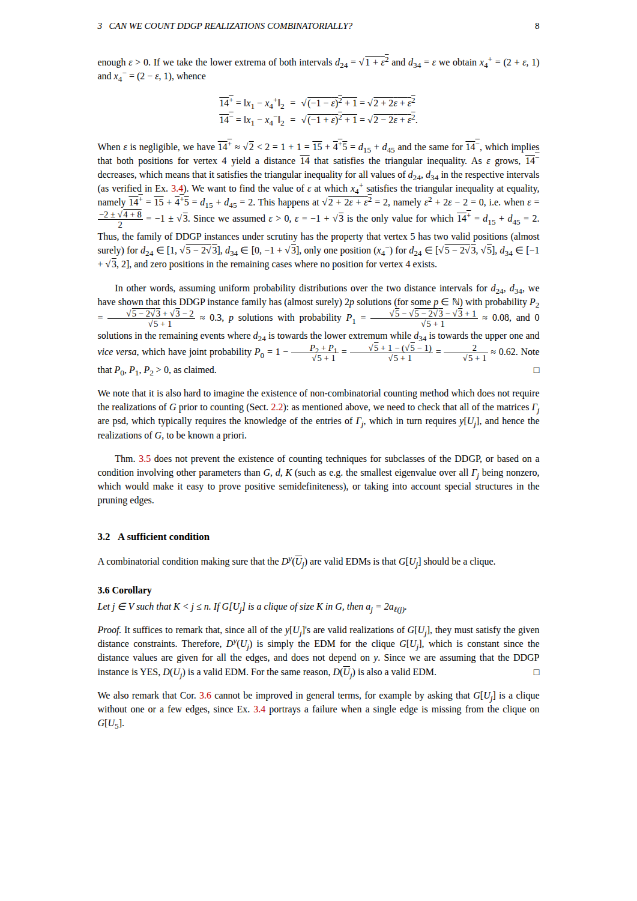3 CAN WE COUNT DDGP REALIZATIONS COMBINATORIALLY? 8
enough ε > 0. If we take the lower extrema of both intervals d24 = √1 + ε2 and d34 = ε we obtain x4+ = (2 + ε, 1) and x4− = (2 − ε, 1), whence
| 14 + = ‖ x 1 − x 4 + ‖ 2 | = | √ (−1 − ε ) 2 + 1 = √ 2 + 2 ε + ε 2 |
| 14 − = ‖ x 1 − x 4 − ‖ 2 | = | √ (−1 + ε ) 2 + 1 = √ 2 − 2 ε + ε 2 . |
When ε is negligible, we have 14+ ≈ √2 < 2 = 1 + 1 = 15 + 4+5 = d15 + d45 and the same for 14−, which implies that both positions for vertex 4 yield a distance 14 that satisfies the triangular inequality. As ε grows, 14− decreases, which means that it satisfies the triangular inequality for all values of d24, d34 in the respective intervals (as verified in Ex. 3.4). We want to find the value of ε at which x4+ satisfies the triangular inequality at equality, namely 14+ = 15 + 4+5 = d15 + d45 = 2. This happens at √2 + 2ε + ε2 = 2, namely ε2 + 2ε − 2 = 0, i.e. when ε = −2 ± √4 + 82 = −1 ± √3. Since we assumed ε > 0, ε = −1 + √3 is the only value for which 14+ = d15 + d45 = 2. Thus, the family of DDGP instances under scrutiny has the property that vertex 5 has two valid positions (almost surely) for d24 ∈ [1, √5 − 2√3], d34 ∈ [0, −1 + √3], only one position (x4−) for d24 ∈ [√5 − 2√3, √5], d34 ∈ [−1 + √3, 2], and zero positions in the remaining cases where no position for vertex 4 exists.
In other words, assuming uniform probability distributions over the two distance intervals for d24, d34, we have shown that this DDGP instance family has (almost surely) 2p solutions (for some p ∈ ℕ) with probability P2 = √5 − 2√3 + √3 − 2√5 + 1 ≈ 0.3, p solutions with probability P1 = √5 − √5 − 2√3 − √3 + 1√5 + 1 ≈ 0.08, and 0 solutions in the remaining events where d24 is towards the lower extremum while d34 is towards the upper one and vice versa, which have joint probability P0 = 1 − P2 + P1√5 + 1 = √5 + 1 − (√5 − 1)√5 + 1 = 2√5 + 1 ≈ 0.62. Note that P0, P1, P2 > 0, as claimed. □
We note that it is also hard to imagine the existence of non-combinatorial counting method which does not require the realizations of G prior to counting (Sect. 2.2): as mentioned above, we need to check that all of the matrices Γj are psd, which typically requires the knowledge of the entries of Γj, which in turn requires y[Uj], and hence the realizations of G, to be known a priori.
Thm. 3.5 does not prevent the existence of counting techniques for subclasses of the DDGP, or based on a condition involving other parameters than G, d, K (such as e.g. the smallest eigenvalue over all Γj being nonzero, which would make it easy to prove positive semidefiniteness), or taking into account special structures in the pruning edges.
3.2 A sufficient condition
A combinatorial condition making sure that the Dy(Uj) are valid EDMs is that G[Uj] should be a clique.
3.6 Corollary
Let j ∈ V such that K < j ≤ n. If G[Uj] is a clique of size K in G, then aj = 2aℓ(j).
Proof. It suffices to remark that, since all of the y[Uj]'s are valid realizations of G[Uj], they must satisfy the given distance constraints. Therefore, Dy(Uj) is simply the EDM for the clique G[Uj], which is constant since the distance values are given for all the edges, and does not depend on y. Since we are assuming that the DDGP instance is YES, D(Uj) is a valid EDM. For the same reason, D(Uj) is also a valid EDM. □
We also remark that Cor. 3.6 cannot be improved in general terms, for example by asking that G[Uj] is a clique without one or a few edges, since Ex. 3.4 portrays a failure when a single edge is missing from the clique on G[U5].